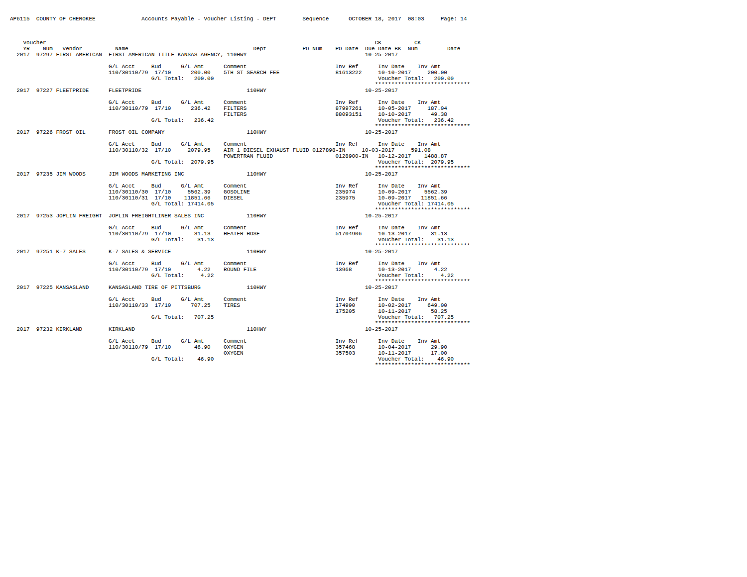AP6115  COUNTY OF CHEROKEE              Accounts Payable - Voucher Listing - DEPT        Sequence      OCTOBER 18, 2017  08:03     Page: 14



    Voucher                                                                                                    CK          CK
    YR    Num   Vendor          Name                                      Dept           PO Num    PO Date  Due Date BK  Num         Date
  2017  97297 FIRST AMERICAN  FIRST AMERICAN TITLE KANSAS AGENCY, 110HWY                                    10-25-2017

                              G/L Acct     Bud      G/L Amt      Comment                           Inv Ref      Inv Date    Inv Amt
                              110/30110/79  17/10      200.00    5TH ST SEARCH FEE                 81613222     10-10-2017     200.00
                                           G/L Total:   200.00                                                  Voucher Total:   200.00
                                                                                                               *****************************
  2017  97227 FLEETPRIDE      FLEETPRIDE                                110HWY                              10-25-2017

                              G/L Acct     Bud      G/L Amt      Comment                           Inv Ref      Inv Date    Inv Amt
                              110/30110/79  17/10      236.42    FILTERS                           87997261     10-05-2017     187.04
                                                                 FILTERS                           88093151     10-10-2017      49.38
                                           G/L Total:   236.42                                                  Voucher Total:   236.42
                                                                                                               *****************************
  2017  97226 FROST OIL       FROST OIL COMPANY                         110HWY                              10-25-2017

                              G/L Acct     Bud      G/L Amt      Comment                           Inv Ref      Inv Date    Inv Amt
                              110/30110/32  17/10     2079.95    AIR 1 DIESEL EXHAUST FLUID 0127898-IN     10-03-2017     591.08
                                                                 POWERTRAN FLUID                   0128900-IN   10-12-2017    1488.87
                                           G/L Total:  2079.95                                                  Voucher Total:  2079.95
                                                                                                               *****************************
  2017  97235 JIM WOODS       JIM WOODS MARKETING INC                   110HWY                              10-25-2017

                              G/L Acct     Bud      G/L Amt      Comment                           Inv Ref      Inv Date    Inv Amt
                              110/30110/30  17/10     5562.39    GOSOLINE                          235974       10-09-2017    5562.39
                              110/30110/31  17/10    11851.66    DIESEL                            235975       10-09-2017   11851.66
                                           G/L Total: 17414.05                                                  Voucher Total: 17414.05
                                                                                                               *****************************
  2017  97253 JOPLIN FREIGHT  JOPLIN FREIGHTLINER SALES INC             110HWY                              10-25-2017

                              G/L Acct     Bud      G/L Amt      Comment                           Inv Ref      Inv Date    Inv Amt
                              110/30110/79  17/10       31.13    HEATER HOSE                       51704906     10-13-2017      31.13
                                           G/L Total:    31.13                                                  Voucher Total:    31.13
                                                                                                               *****************************
  2017  97251 K-7 SALES       K-7 SALES & SERVICE                       110HWY                              10-25-2017

                              G/L Acct     Bud      G/L Amt      Comment                           Inv Ref      Inv Date    Inv Amt
                              110/30110/79  17/10        4.22    ROUND FILE                        13968        10-13-2017       4.22
                                           G/L Total:     4.22                                                  Voucher Total:     4.22
                                                                                                               *****************************
  2017  97225 KANSASLAND      KANSASLAND TIRE OF PITTSBURG              110HWY                              10-25-2017

                              G/L Acct     Bud      G/L Amt      Comment                           Inv Ref      Inv Date    Inv Amt
                              110/30110/33  17/10      707.25    TIRES                             174990       10-02-2017     649.00
                                                                                                   175205       10-11-2017      58.25
                                           G/L Total:   707.25                                                  Voucher Total:   707.25
                                                                                                               *****************************
  2017  97232 KIRKLAND        KIRKLAND                                  110HWY                              10-25-2017

                              G/L Acct     Bud      G/L Amt      Comment                           Inv Ref      Inv Date    Inv Amt
                              110/30110/79  17/10       46.90    OXYGEN                            357468       10-04-2017      29.90
                                                                 OXYGEN                            357503       10-11-2017      17.00
                                           G/L Total:    46.90                                                  Voucher Total:    46.90
                                                                                                               *****************************